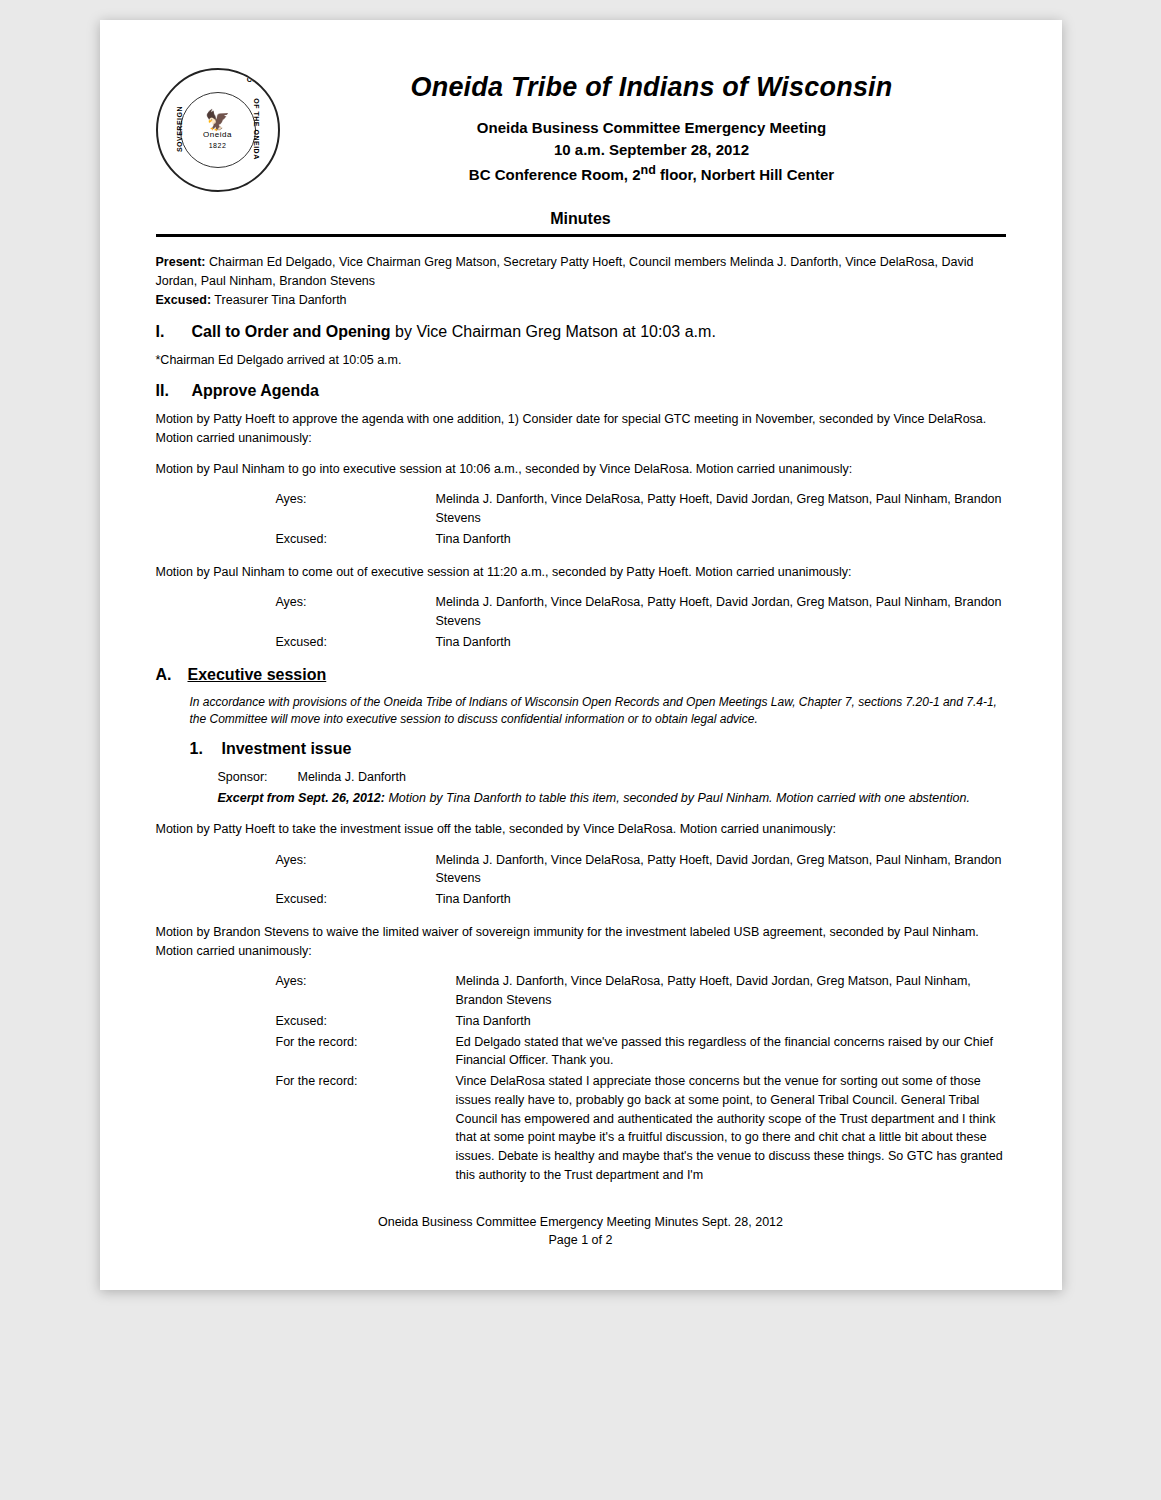Oneida Nation 1822 Sovereign Of the Oneida
🦅
Oneida
1822
Oneida Tribe of Indians of Wisconsin
Oneida Business Committee Emergency Meeting
10 a.m. September 28, 2012
BC Conference Room, 2nd floor, Norbert Hill Center
Minutes
Present: Chairman Ed Delgado, Vice Chairman Greg Matson, Secretary Patty Hoeft, Council members Melinda J. Danforth, Vince DelaRosa, David Jordan, Paul Ninham, Brandon Stevens
Excused: Treasurer Tina Danforth
I. Call to Order and Opening by Vice Chairman Greg Matson at 10:03 a.m.
*Chairman Ed Delgado arrived at 10:05 a.m.
II. Approve Agenda
Motion by Patty Hoeft to approve the agenda with one addition, 1) Consider date for special GTC meeting in November, seconded by Vince DelaRosa. Motion carried unanimously:
Motion by Paul Ninham to go into executive session at 10:06 a.m., seconded by Vince DelaRosa. Motion carried unanimously:
| Ayes: | Melinda J. Danforth, Vince DelaRosa, Patty Hoeft, David Jordan, Greg Matson, Paul Ninham, Brandon Stevens |
| Excused: | Tina Danforth |
Motion by Paul Ninham to come out of executive session at 11:20 a.m., seconded by Patty Hoeft. Motion carried unanimously:
| Ayes: | Melinda J. Danforth, Vince DelaRosa, Patty Hoeft, David Jordan, Greg Matson, Paul Ninham, Brandon Stevens |
| Excused: | Tina Danforth |
A. Executive session
In accordance with provisions of the Oneida Tribe of Indians of Wisconsin Open Records and Open Meetings Law, Chapter 7, sections 7.20-1 and 7.4-1, the Committee will move into executive session to discuss confidential information or to obtain legal advice.
1. Investment issue
Sponsor: Melinda J. Danforth
Excerpt from Sept. 26, 2012: Motion by Tina Danforth to table this item, seconded by Paul Ninham. Motion carried with one abstention.
Motion by Patty Hoeft to take the investment issue off the table, seconded by Vince DelaRosa. Motion carried unanimously:
| Ayes: | Melinda J. Danforth, Vince DelaRosa, Patty Hoeft, David Jordan, Greg Matson, Paul Ninham, Brandon Stevens |
| Excused: | Tina Danforth |
Motion by Brandon Stevens to waive the limited waiver of sovereign immunity for the investment labeled USB agreement, seconded by Paul Ninham. Motion carried unanimously:
| Ayes: | Melinda J. Danforth, Vince DelaRosa, Patty Hoeft, David Jordan, Greg Matson, Paul Ninham, Brandon Stevens |
| Excused: | Tina Danforth |
| For the record: | Ed Delgado stated that we've passed this regardless of the financial concerns raised by our Chief Financial Officer. Thank you. |
| For the record: | Vince DelaRosa stated I appreciate those concerns but the venue for sorting out some of those issues really have to, probably go back at some point, to General Tribal Council. General Tribal Council has empowered and authenticated the authority scope of the Trust department and I think that at some point maybe it's a fruitful discussion, to go there and chit chat a little bit about these issues. Debate is healthy and maybe that's the venue to discuss these things. So GTC has granted this authority to the Trust department and I'm |
Oneida Business Committee Emergency Meeting Minutes Sept. 28, 2012
Page 1 of 2